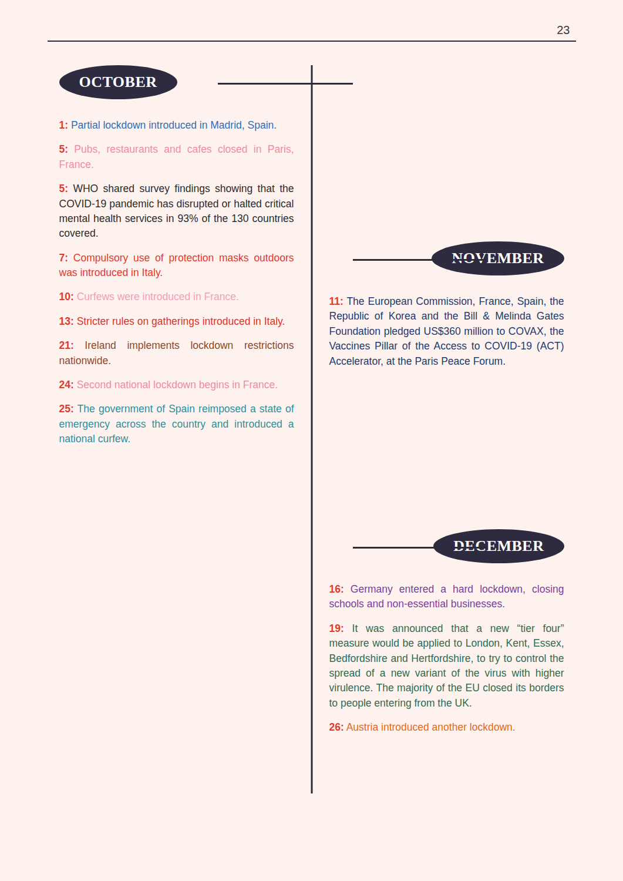23
OCTOBER
NOVEMBER
DECEMBER
1: Partial lockdown introduced in Madrid, Spain.
5: Pubs, restaurants and cafes closed in Paris, France.
5: WHO shared survey findings showing that the COVID-19 pandemic has disrupted or halted critical mental health services in 93% of the 130 countries covered.
7: Compulsory use of protection masks outdoors was introduced in Italy.
10: Curfews were introduced in France.
13: Stricter rules on gatherings introduced in Italy.
21: Ireland implements lockdown restrictions nationwide.
24: Second national lockdown begins in France.
25: The government of Spain reimposed a state of emergency across the country and introduced a national curfew.
11: The European Commission, France, Spain, the Republic of Korea and the Bill & Melinda Gates Foundation pledged US$360 million to COVAX, the Vaccines Pillar of the Access to COVID-19 (ACT) Accelerator, at the Paris Peace Forum.
16: Germany entered a hard lockdown, closing schools and non-essential businesses.
19: It was announced that a new “tier four” measure would be applied to London, Kent, Essex, Bedfordshire and Hertfordshire, to try to control the spread of a new variant of the virus with higher virulence. The majority of the EU closed its borders to people entering from the UK.
26: Austria introduced another lockdown.